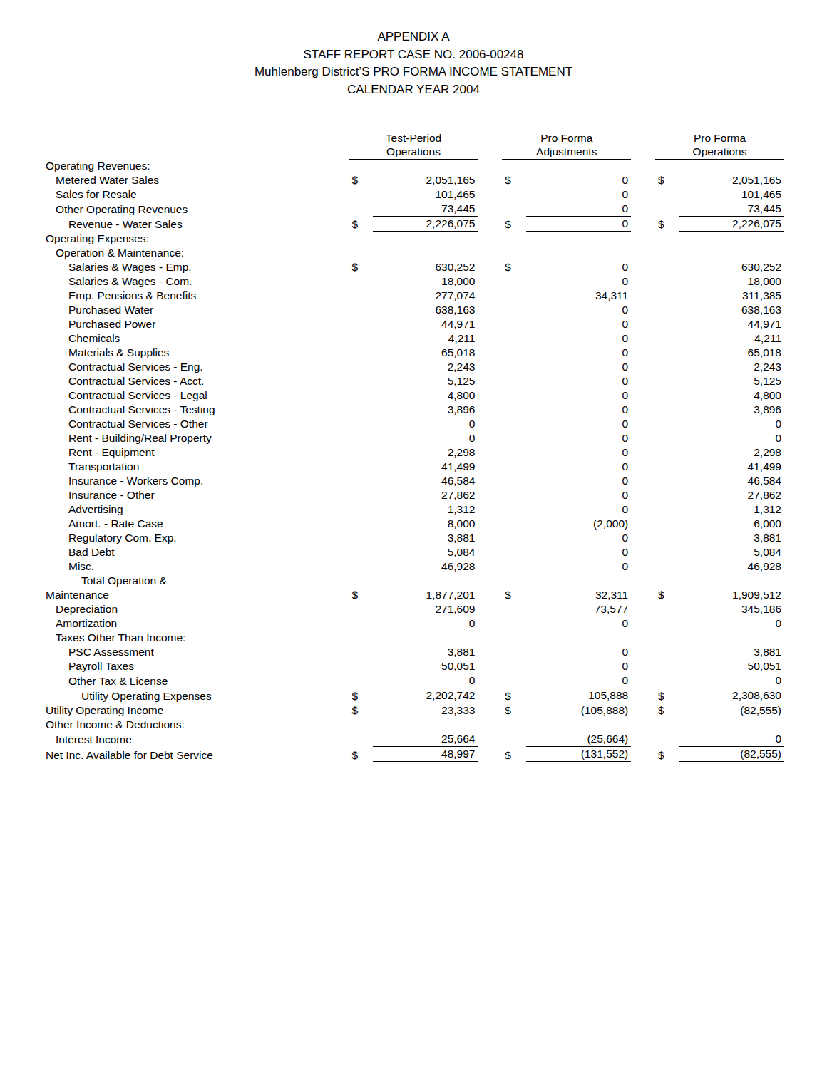APPENDIX A
STAFF REPORT CASE NO. 2006-00248
Muhlenberg District’S PRO FORMA INCOME STATEMENT
CALENDAR YEAR 2004
| | Test-Period | | Pro Forma | | Pro Forma |
| | Operations | | Adjustments | | Operations |
| Operating Revenues: | |
| Metered Water Sales | $ | 2,051,165 | | $ | 0 | | $ | 2,051,165 |
| Sales for Resale | | 101,465 | | | 0 | | | 101,465 |
| Other Operating Revenues | | 73,445 | | | 0 | | | 73,445 |
| Revenue - Water Sales | $ | 2,226,075 | | $ | 0 | | $ | 2,226,075 |
| Operating Expenses: | |
| Operation & Maintenance: | |
| Salaries & Wages - Emp. | $ | 630,252 | | $ | 0 | | | 630,252 |
| Salaries & Wages - Com. | | 18,000 | | | 0 | | | 18,000 |
| Emp. Pensions & Benefits | | 277,074 | | | 34,311 | | | 311,385 |
| Purchased Water | | 638,163 | | | 0 | | | 638,163 |
| Purchased Power | | 44,971 | | | 0 | | | 44,971 |
| Chemicals | | 4,211 | | | 0 | | | 4,211 |
| Materials & Supplies | | 65,018 | | | 0 | | | 65,018 |
| Contractual Services - Eng. | | 2,243 | | | 0 | | | 2,243 |
| Contractual Services - Acct. | | 5,125 | | | 0 | | | 5,125 |
| Contractual Services - Legal | | 4,800 | | | 0 | | | 4,800 |
| Contractual Services - Testing | | 3,896 | | | 0 | | | 3,896 |
| Contractual Services - Other | | 0 | | | 0 | | | 0 |
| Rent - Building/Real Property | | 0 | | | 0 | | | 0 |
| Rent - Equipment | | 2,298 | | | 0 | | | 2,298 |
| Transportation | | 41,499 | | | 0 | | | 41,499 |
| Insurance - Workers Comp. | | 46,584 | | | 0 | | | 46,584 |
| Insurance - Other | | 27,862 | | | 0 | | | 27,862 |
| Advertising | | 1,312 | | | 0 | | | 1,312 |
| Amort. - Rate Case | | 8,000 | | | (2,000) | | | 6,000 |
| Regulatory Com. Exp. | | 3,881 | | | 0 | | | 3,881 |
| Bad Debt | | 5,084 | | | 0 | | | 5,084 |
| Misc. | | 46,928 | | | 0 | | | 46,928 |
| Total Operation & | |
| Maintenance | $ | 1,877,201 | | $ | 32,311 | | $ | 1,909,512 |
| Depreciation | | 271,609 | | | 73,577 | | | 345,186 |
| Amortization | | 0 | | | 0 | | | 0 |
| Taxes Other Than Income: | |
| PSC Assessment | | 3,881 | | | 0 | | | 3,881 |
| Payroll Taxes | | 50,051 | | | 0 | | | 50,051 |
| Other Tax & License | | 0 | | | 0 | | | 0 |
| Utility Operating Expenses | $ | 2,202,742 | | $ | 105,888 | | $ | 2,308,630 |
| Utility Operating Income | $ | 23,333 | | $ | (105,888) | | $ | (82,555) |
| Other Income & Deductions: | |
| Interest Income | | 25,664 | | | (25,664) | | | 0 |
| Net Inc. Available for Debt Service | $ | 48,997 | | $ | (131,552) | | $ | (82,555) |